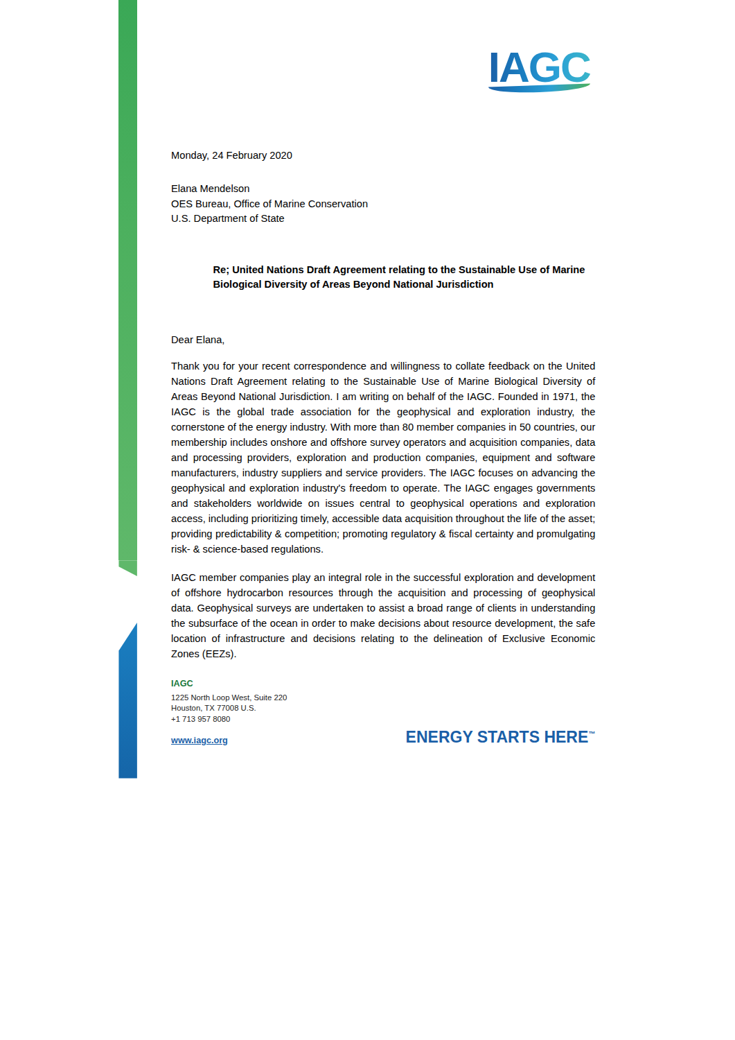IAGC
Monday, 24 February 2020
Elana Mendelson
OES Bureau, Office of Marine Conservation
U.S. Department of State
Re; United Nations Draft Agreement relating to the Sustainable Use of Marine Biological Diversity of Areas Beyond National Jurisdiction
Dear Elana,
Thank you for your recent correspondence and willingness to collate feedback on the United Nations Draft Agreement relating to the Sustainable Use of Marine Biological Diversity of Areas Beyond National Jurisdiction. I am writing on behalf of the IAGC. Founded in 1971, the IAGC is the global trade association for the geophysical and exploration industry, the cornerstone of the energy industry. With more than 80 member companies in 50 countries, our membership includes onshore and offshore survey operators and acquisition companies, data and processing providers, exploration and production companies, equipment and software manufacturers, industry suppliers and service providers. The IAGC focuses on advancing the geophysical and exploration industry's freedom to operate. The IAGC engages governments and stakeholders worldwide on issues central to geophysical operations and exploration access, including prioritizing timely, accessible data acquisition throughout the life of the asset; providing predictability & competition; promoting regulatory & fiscal certainty and promulgating risk- & science-based regulations.
IAGC member companies play an integral role in the successful exploration and development of offshore hydrocarbon resources through the acquisition and processing of geophysical data. Geophysical surveys are undertaken to assist a broad range of clients in understanding the subsurface of the ocean in order to make decisions about resource development, the safe location of infrastructure and decisions relating to the delineation of Exclusive Economic Zones (EEZs).
IAGC
1225 North Loop West, Suite 220
Houston, TX 77008 U.S.
+1 713 957 8080
www.iagc.org
ENERGY STARTS HERE™